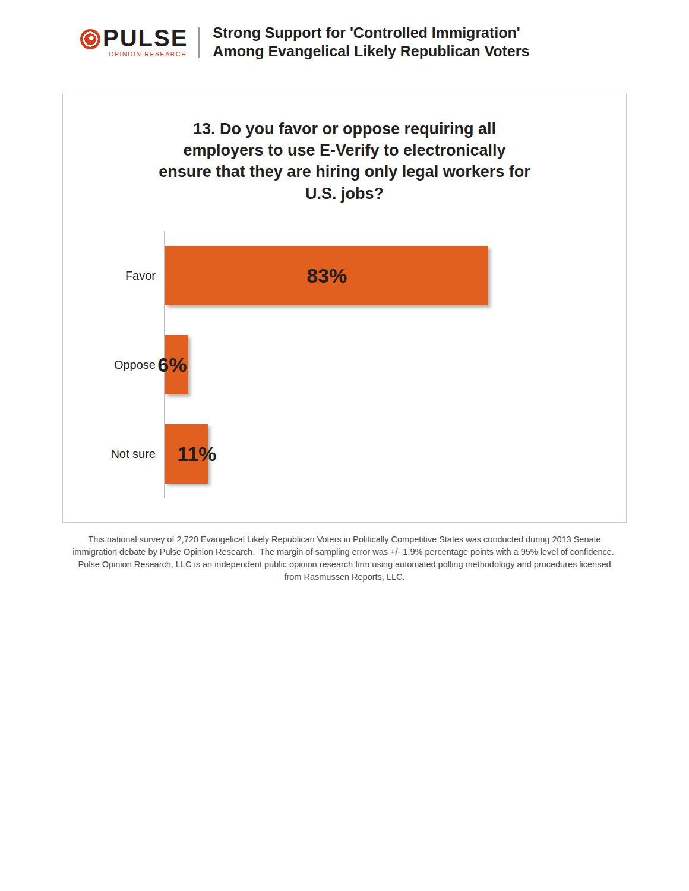PULSE
OPINION RESEARCH
Strong Support for 'Controlled Immigration'
Among Evangelical Likely Republican Voters
13. Do you favor or oppose requiring all
employers to use E-Verify to electronically
ensure that they are hiring only legal workers for
U.S. jobs?
Favor
83%
Oppose
6%
Not sure
11%
This national survey of 2,720 Evangelical Likely Republican Voters in Politically Competitive States was conducted during 2013 Senate immigration debate by Pulse Opinion Research. The margin of sampling error was +/- 1.9% percentage points with a 95% level of confidence. Pulse Opinion Research, LLC is an independent public opinion research firm using automated polling methodology and procedures licensed from Rasmussen Reports, LLC.